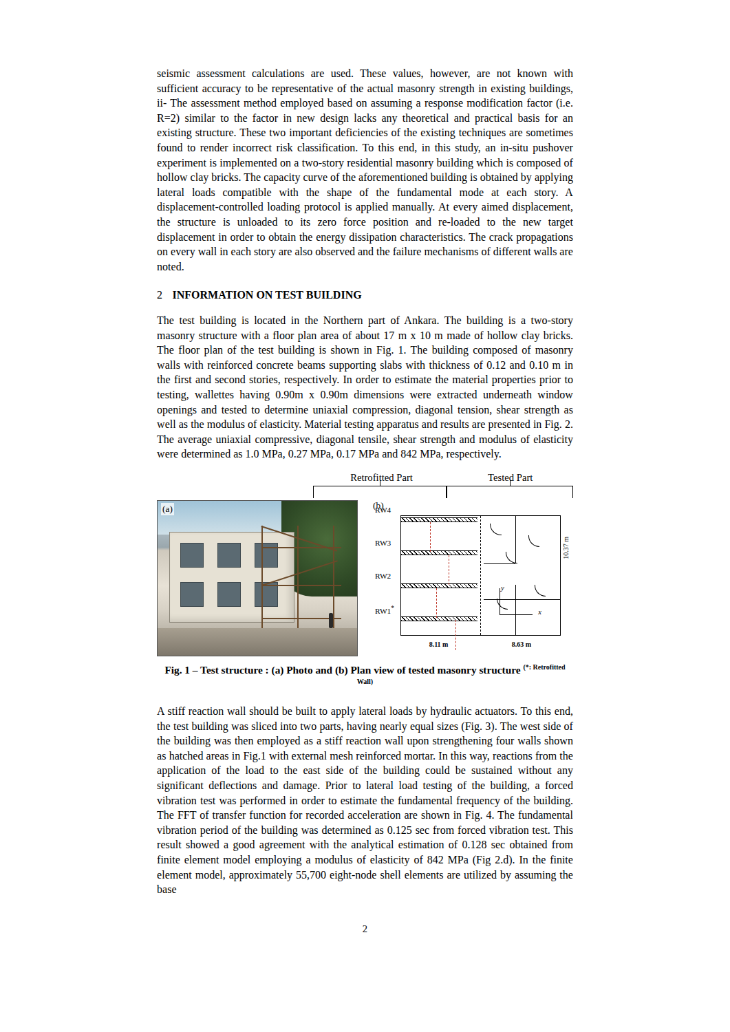seismic assessment calculations are used. These values, however, are not known with sufficient accuracy to be representative of the actual masonry strength in existing buildings, ii- The assessment method employed based on assuming a response modification factor (i.e. R=2) similar to the factor in new design lacks any theoretical and practical basis for an existing structure. These two important deficiencies of the existing techniques are sometimes found to render incorrect risk classification. To this end, in this study, an in-situ pushover experiment is implemented on a two-story residential masonry building which is composed of hollow clay bricks. The capacity curve of the aforementioned building is obtained by applying lateral loads compatible with the shape of the fundamental mode at each story. A displacement-controlled loading protocol is applied manually. At every aimed displacement, the structure is unloaded to its zero force position and re-loaded to the new target displacement in order to obtain the energy dissipation characteristics. The crack propagations on every wall in each story are also observed and the failure mechanisms of different walls are noted.
2 INFORMATION ON TEST BUILDING
The test building is located in the Northern part of Ankara. The building is a two-story masonry structure with a floor plan area of about 17 m x 10 m made of hollow clay bricks. The floor plan of the test building is shown in Fig. 1. The building composed of masonry walls with reinforced concrete beams supporting slabs with thickness of 0.12 and 0.10 m in the first and second stories, respectively. In order to estimate the material properties prior to testing, wallettes having 0.90m x 0.90m dimensions were extracted underneath window openings and tested to determine uniaxial compression, diagonal tension, shear strength as well as the modulus of elasticity. Material testing apparatus and results are presented in Fig. 2. The average uniaxial compressive, diagonal tensile, shear strength and modulus of elasticity were determined as 1.0 MPa, 0.27 MPa, 0.17 MPa and 842 MPa, respectively.
Retrofitted Part
Tested Part
(a)
(b)
RW4
RW3
RW2
RW1*
y
x
10.37 m
8.11 m
8.63 m
Fig. 1 – Test structure : (a) Photo and (b) Plan view of tested masonry structure (*: Retrofitted Wall)
A stiff reaction wall should be built to apply lateral loads by hydraulic actuators. To this end, the test building was sliced into two parts, having nearly equal sizes (Fig. 3). The west side of the building was then employed as a stiff reaction wall upon strengthening four walls shown as hatched areas in Fig.1 with external mesh reinforced mortar. In this way, reactions from the application of the load to the east side of the building could be sustained without any significant deflections and damage. Prior to lateral load testing of the building, a forced vibration test was performed in order to estimate the fundamental frequency of the building. The FFT of transfer function for recorded acceleration are shown in Fig. 4. The fundamental vibration period of the building was determined as 0.125 sec from forced vibration test. This result showed a good agreement with the analytical estimation of 0.128 sec obtained from finite element model employing a modulus of elasticity of 842 MPa (Fig 2.d). In the finite element model, approximately 55,700 eight-node shell elements are utilized by assuming the base
2